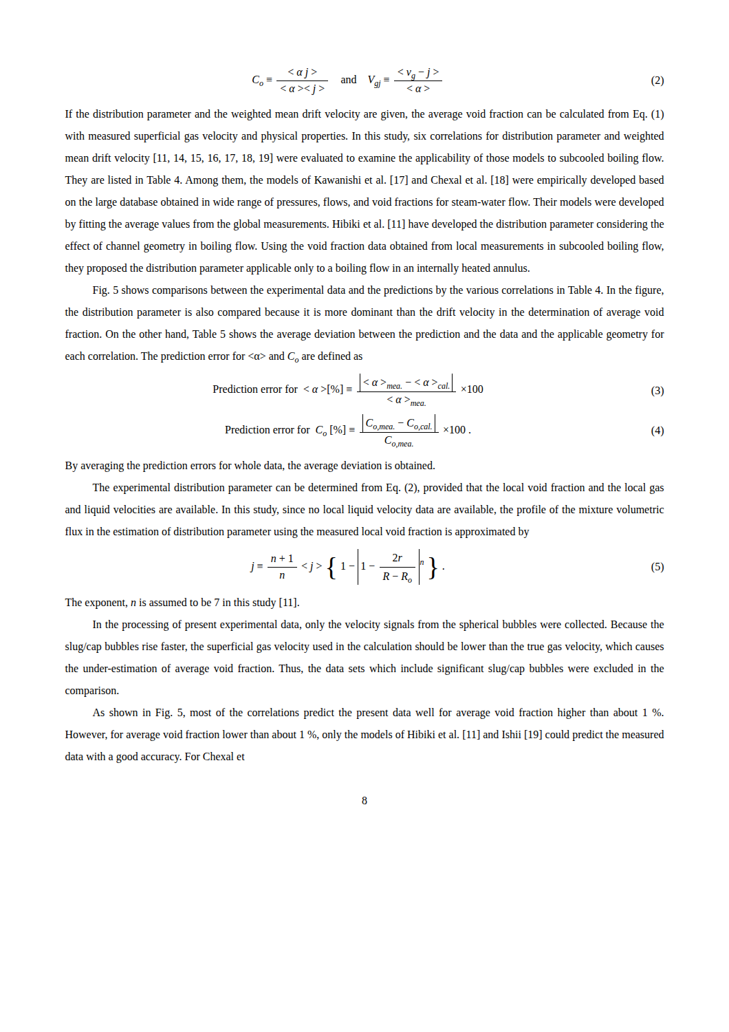Co ≡ < α j > < α >< j > and Vgj ≡ < vg − j > < α >
(2)
If the distribution parameter and the weighted mean drift velocity are given, the average void fraction can be calculated from Eq. (1) with measured superficial gas velocity and physical properties. In this study, six correlations for distribution parameter and weighted mean drift velocity [11, 14, 15, 16, 17, 18, 19] were evaluated to examine the applicability of those models to subcooled boiling flow. They are listed in Table 4. Among them, the models of Kawanishi et al. [17] and Chexal et al. [18] were empirically developed based on the large database obtained in wide range of pressures, flows, and void fractions for steam-water flow. Their models were developed by fitting the average values from the global measurements. Hibiki et al. [11] have developed the distribution parameter considering the effect of channel geometry in boiling flow. Using the void fraction data obtained from local measurements in subcooled boiling flow, they proposed the distribution parameter applicable only to a boiling flow in an internally heated annulus.
Fig. 5 shows comparisons between the experimental data and the predictions by the various correlations in Table 4. In the figure, the distribution parameter is also compared because it is more dominant than the drift velocity in the determination of average void fraction. On the other hand, Table 5 shows the average deviation between the prediction and the data and the applicable geometry for each correlation. The prediction error for <α> and Co are defined as
Prediction error for < α >[%] ≡ < α >mea. − < α >cal. < α >mea. ×100
(3)
Prediction error for Co [%] ≡ Co,mea. − Co,cal. Co,mea. ×100 .
(4)
By averaging the prediction errors for whole data, the average deviation is obtained.
The experimental distribution parameter can be determined from Eq. (2), provided that the local void fraction and the local gas and liquid velocities are available. In this study, since no local liquid velocity data are available, the profile of the mixture volumetric flux in the estimation of distribution parameter using the measured local void fraction is approximated by
j ≡ n + 1 n < j > { 1 − 1 − 2r R − Ro n } .
(5)
The exponent, n is assumed to be 7 in this study [11].
In the processing of present experimental data, only the velocity signals from the spherical bubbles were collected. Because the slug/cap bubbles rise faster, the superficial gas velocity used in the calculation should be lower than the true gas velocity, which causes the under-estimation of average void fraction. Thus, the data sets which include significant slug/cap bubbles were excluded in the comparison.
As shown in Fig. 5, most of the correlations predict the present data well for average void fraction higher than about 1 %. However, for average void fraction lower than about 1 %, only the models of Hibiki et al. [11] and Ishii [19] could predict the measured data with a good accuracy. For Chexal et
8